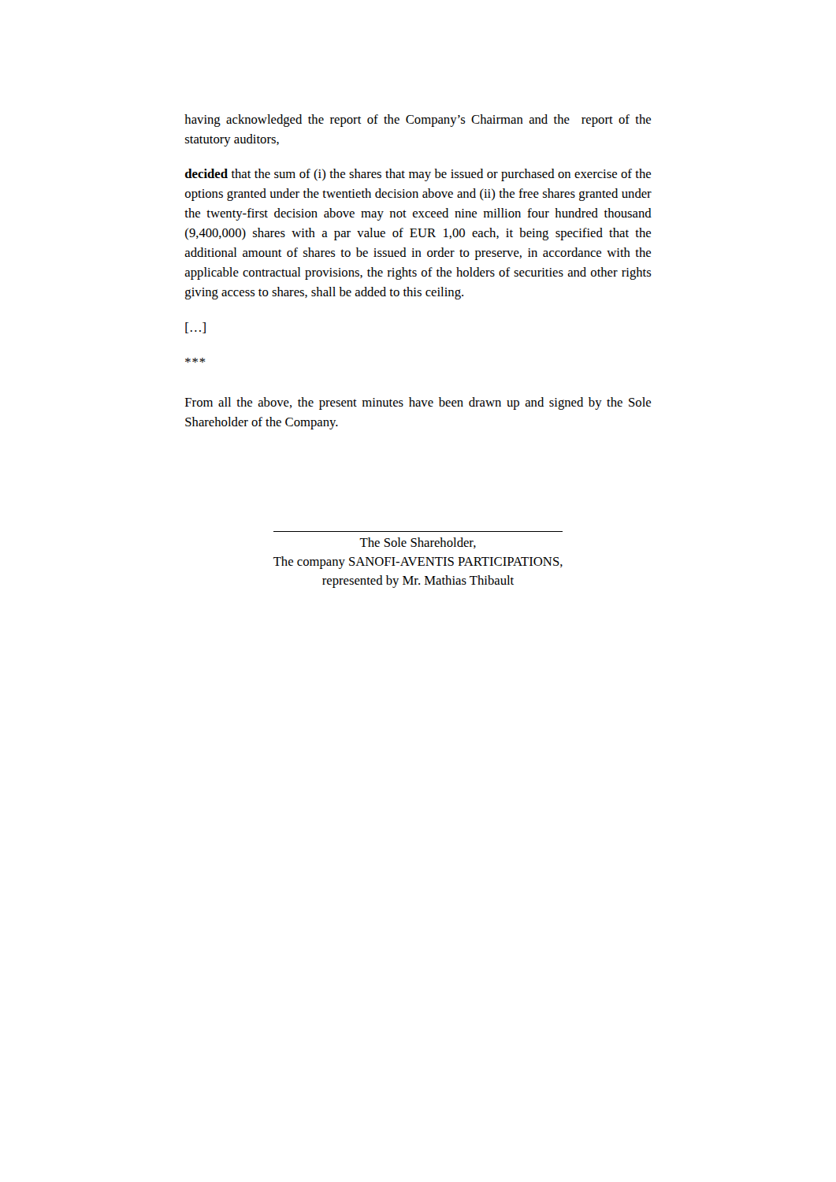having acknowledged the report of the Company’s Chairman and the report of the statutory auditors,
decided that the sum of (i) the shares that may be issued or purchased on exercise of the options granted under the twentieth decision above and (ii) the free shares granted under the twenty-first decision above may not exceed nine million four hundred thousand (9,400,000) shares with a par value of EUR 1,00 each, it being specified that the additional amount of shares to be issued in order to preserve, in accordance with the applicable contractual provisions, the rights of the holders of securities and other rights giving access to shares, shall be added to this ceiling.
[…]
***
From all the above, the present minutes have been drawn up and signed by the Sole Shareholder of the Company.
The Sole Shareholder, The company SANOFI-AVENTIS PARTICIPATIONS, represented by Mr. Mathias Thibault